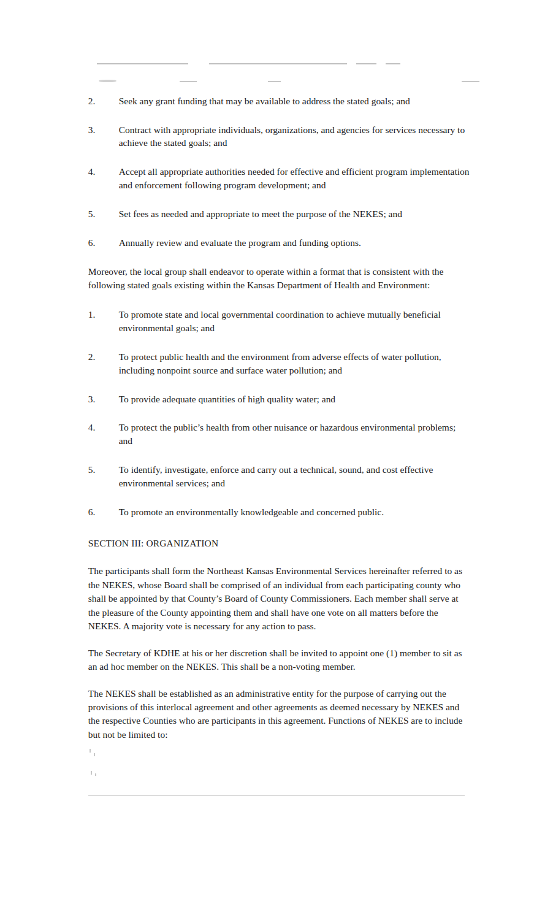2. Seek any grant funding that may be available to address the stated goals; and
3. Contract with appropriate individuals, organizations, and agencies for services necessary to achieve the stated goals; and
4. Accept all appropriate authorities needed for effective and efficient program implementation and enforcement following program development; and
5. Set fees as needed and appropriate to meet the purpose of the NEKES; and
6. Annually review and evaluate the program and funding options.
Moreover, the local group shall endeavor to operate within a format that is consistent with the following stated goals existing within the Kansas Department of Health and Environment:
1. To promote state and local governmental coordination to achieve mutually beneficial environmental goals; and
2. To protect public health and the environment from adverse effects of water pollution, including nonpoint source and surface water pollution; and
3. To provide adequate quantities of high quality water; and
4. To protect the public’s health from other nuisance or hazardous environmental problems; and
5. To identify, investigate, enforce and carry out a technical, sound, and cost effective environmental services; and
6. To promote an environmentally knowledgeable and concerned public.
SECTION III: ORGANIZATION
The participants shall form the Northeast Kansas Environmental Services hereinafter referred to as the NEKES, whose Board shall be comprised of an individual from each participating county who shall be appointed by that County’s Board of County Commissioners. Each member shall serve at the pleasure of the County appointing them and shall have one vote on all matters before the NEKES. A majority vote is necessary for any action to pass.
The Secretary of KDHE at his or her discretion shall be invited to appoint one (1) member to sit as an ad hoc member on the NEKES. This shall be a non-voting member.
The NEKES shall be established as an administrative entity for the purpose of carrying out the provisions of this interlocal agreement and other agreements as deemed necessary by NEKES and the respective Counties who are participants in this agreement. Functions of NEKES are to include but not be limited to: